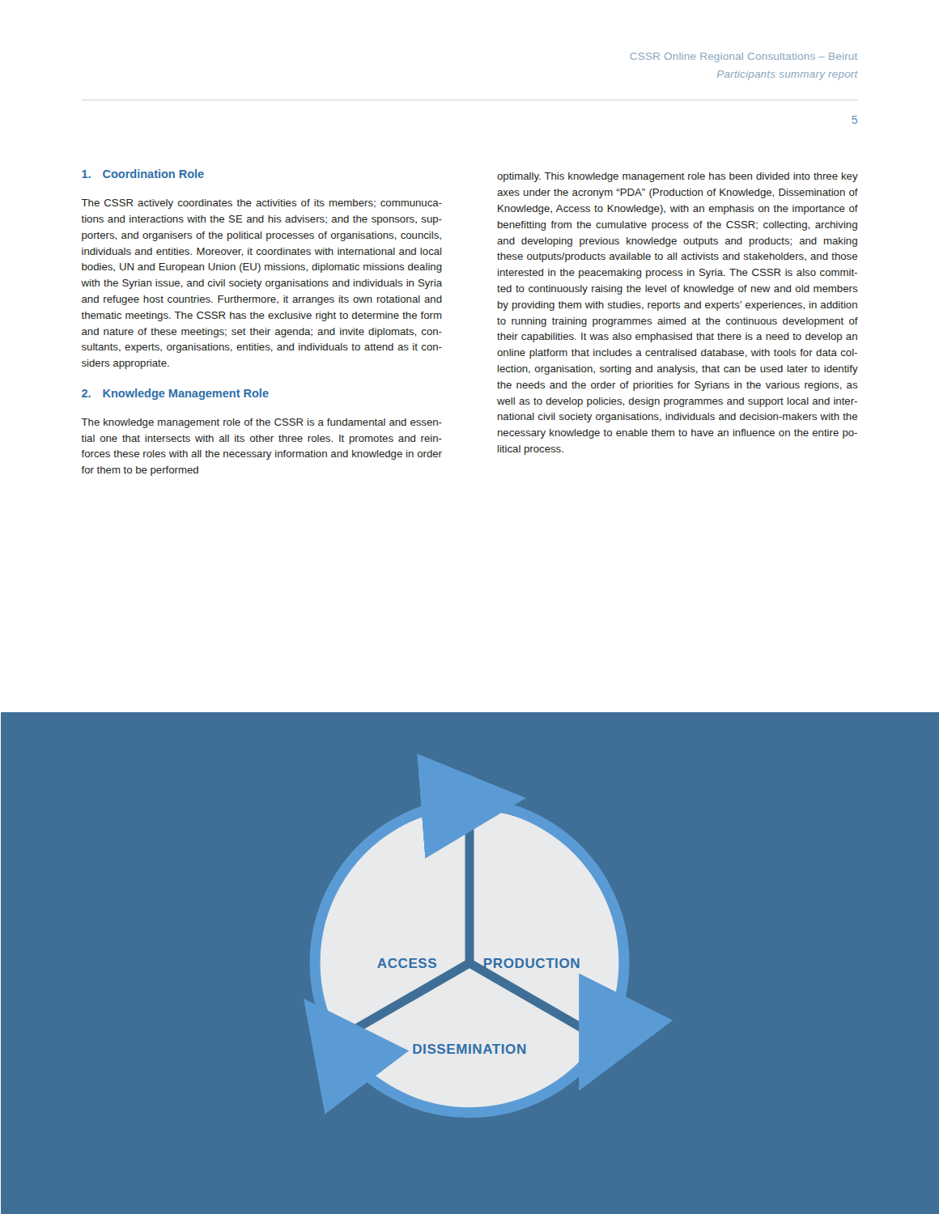CSSR Online Regional Consultations – Beirut
Participants summary report
5
1. Coordination Role
The CSSR actively coordinates the activities of its members; communucations and interactions with the SE and his advisers; and the sponsors, supporters, and organisers of the political processes of organisations, councils, individuals and entities. Moreover, it coordinates with international and local bodies, UN and European Union (EU) missions, diplomatic missions dealing with the Syrian issue, and civil society organisations and individuals in Syria and refugee host countries. Furthermore, it arranges its own rotational and thematic meetings. The CSSR has the exclusive right to determine the form and nature of these meetings; set their agenda; and invite diplomats, consultants, experts, organisations, entities, and individuals to attend as it considers appropriate.
2. Knowledge Management Role
The knowledge management role of the CSSR is a fundamental and essential one that intersects with all its other three roles. It promotes and reinforces these roles with all the necessary information and knowledge in order for them to be performed
optimally. This knowledge management role has been divided into three key axes under the acronym “PDA” (Production of Knowledge, Dissemination of Knowledge, Access to Knowledge), with an emphasis on the importance of benefitting from the cumulative process of the CSSR; collecting, archiving and developing previous knowledge outputs and products; and making these outputs/products available to all activists and stakeholders, and those interested in the peacemaking process in Syria. The CSSR is also committed to continuously raising the level of knowledge of new and old members by providing them with studies, reports and experts’ experiences, in addition to running training programmes aimed at the continuous development of their capabilities. It was also emphasised that there is a need to develop an online platform that includes a centralised database, with tools for data collection, organisation, sorting and analysis, that can be used later to identify the needs and the order of priorities for Syrians in the various regions, as well as to develop policies, design programmes and support local and international civil society organisations, individuals and decision-makers with the necessary knowledge to enable them to have an influence on the entire political process.
PRODUCTION ACCESS DISSEMINATION